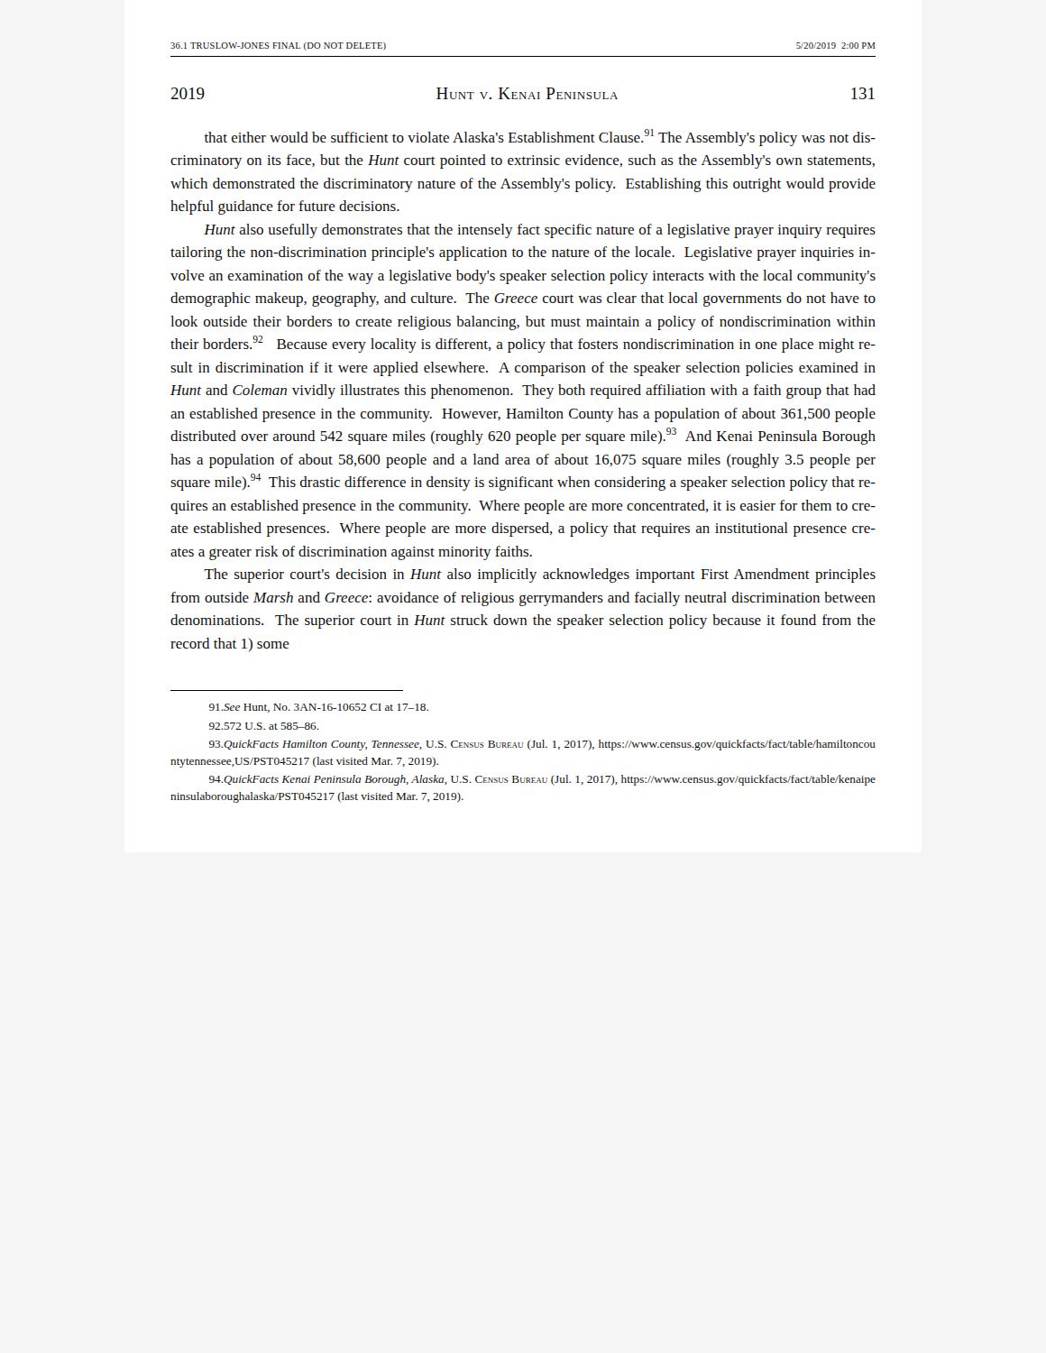36.1 Truslow-Jones Final (Do Not Delete) 5/20/2019 2:00 PM
2019 Hunt v. Kenai Peninsula 131
that either would be sufficient to violate Alaska's Establishment Clause.91 The Assembly's policy was not discriminatory on its face, but the Hunt court pointed to extrinsic evidence, such as the Assembly's own statements, which demonstrated the discriminatory nature of the Assembly's policy. Establishing this outright would provide helpful guidance for future decisions.
Hunt also usefully demonstrates that the intensely fact specific nature of a legislative prayer inquiry requires tailoring the non-discrimination principle's application to the nature of the locale. Legislative prayer inquiries involve an examination of the way a legislative body's speaker selection policy interacts with the local community's demographic makeup, geography, and culture. The Greece court was clear that local governments do not have to look outside their borders to create religious balancing, but must maintain a policy of nondiscrimination within their borders.92 Because every locality is different, a policy that fosters nondiscrimination in one place might result in discrimination if it were applied elsewhere. A comparison of the speaker selection policies examined in Hunt and Coleman vividly illustrates this phenomenon. They both required affiliation with a faith group that had an established presence in the community. However, Hamilton County has a population of about 361,500 people distributed over around 542 square miles (roughly 620 people per square mile).93 And Kenai Peninsula Borough has a population of about 58,600 people and a land area of about 16,075 square miles (roughly 3.5 people per square mile).94 This drastic difference in density is significant when considering a speaker selection policy that requires an established presence in the community. Where people are more concentrated, it is easier for them to create established presences. Where people are more dispersed, a policy that requires an institutional presence creates a greater risk of discrimination against minority faiths.
The superior court's decision in Hunt also implicitly acknowledges important First Amendment principles from outside Marsh and Greece: avoidance of religious gerrymanders and facially neutral discrimination between denominations. The superior court in Hunt struck down the speaker selection policy because it found from the record that 1) some
91. See Hunt, No. 3AN-16-10652 CI at 17–18.
92. 572 U.S. at 585–86.
93. QuickFacts Hamilton County, Tennessee, U.S. Census Bureau (Jul. 1, 2017), https://www.census.gov/quickfacts/fact/table/hamiltoncountytennessee,US/PST045217 (last visited Mar. 7, 2019).
94. QuickFacts Kenai Peninsula Borough, Alaska, U.S. Census Bureau (Jul. 1, 2017), https://www.census.gov/quickfacts/fact/table/kenaipeninsulaboroughalaska/PST045217 (last visited Mar. 7, 2019).